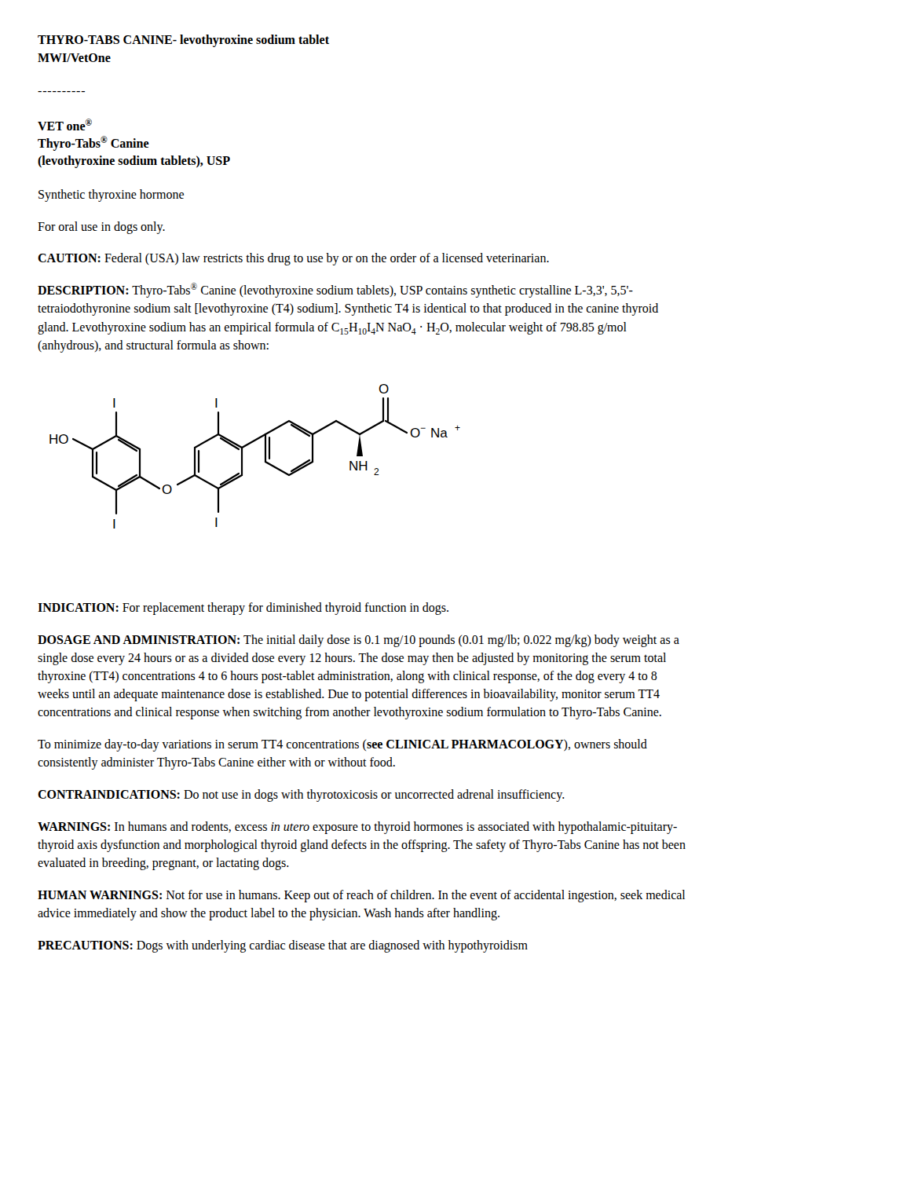THYRO-TABS CANINE- levothyroxine sodium tablet
MWI/VetOne
----------
VET one®
Thyro-Tabs® Canine
(levothyroxine sodium tablets), USP
Synthetic thyroxine hormone
For oral use in dogs only.
CAUTION: Federal (USA) law restricts this drug to use by or on the order of a licensed veterinarian.
DESCRIPTION: Thyro-Tabs® Canine (levothyroxine sodium tablets), USP contains synthetic crystalline L-3,3', 5,5'-tetraiodothyronine sodium salt [levothyroxine (T4) sodium]. Synthetic T4 is identical to that produced in the canine thyroid gland. Levothyroxine sodium has an empirical formula of C15H10I4N NaO4 · H2O, molecular weight of 798.85 g/mol (anhydrous), and structural formula as shown:
HO I I I I O O O − Na + NH 2
INDICATION: For replacement therapy for diminished thyroid function in dogs.
DOSAGE AND ADMINISTRATION: The initial daily dose is 0.1 mg/10 pounds (0.01 mg/lb; 0.022 mg/kg) body weight as a single dose every 24 hours or as a divided dose every 12 hours. The dose may then be adjusted by monitoring the serum total thyroxine (TT4) concentrations 4 to 6 hours post-tablet administration, along with clinical response, of the dog every 4 to 8 weeks until an adequate maintenance dose is established. Due to potential differences in bioavailability, monitor serum TT4 concentrations and clinical response when switching from another levothyroxine sodium formulation to Thyro-Tabs Canine.
To minimize day-to-day variations in serum TT4 concentrations (see CLINICAL PHARMACOLOGY), owners should consistently administer Thyro-Tabs Canine either with or without food.
CONTRAINDICATIONS: Do not use in dogs with thyrotoxicosis or uncorrected adrenal insufficiency.
WARNINGS: In humans and rodents, excess in utero exposure to thyroid hormones is associated with hypothalamic-pituitary-thyroid axis dysfunction and morphological thyroid gland defects in the offspring. The safety of Thyro-Tabs Canine has not been evaluated in breeding, pregnant, or lactating dogs.
HUMAN WARNINGS: Not for use in humans. Keep out of reach of children. In the event of accidental ingestion, seek medical advice immediately and show the product label to the physician. Wash hands after handling.
PRECAUTIONS: Dogs with underlying cardiac disease that are diagnosed with hypothyroidism